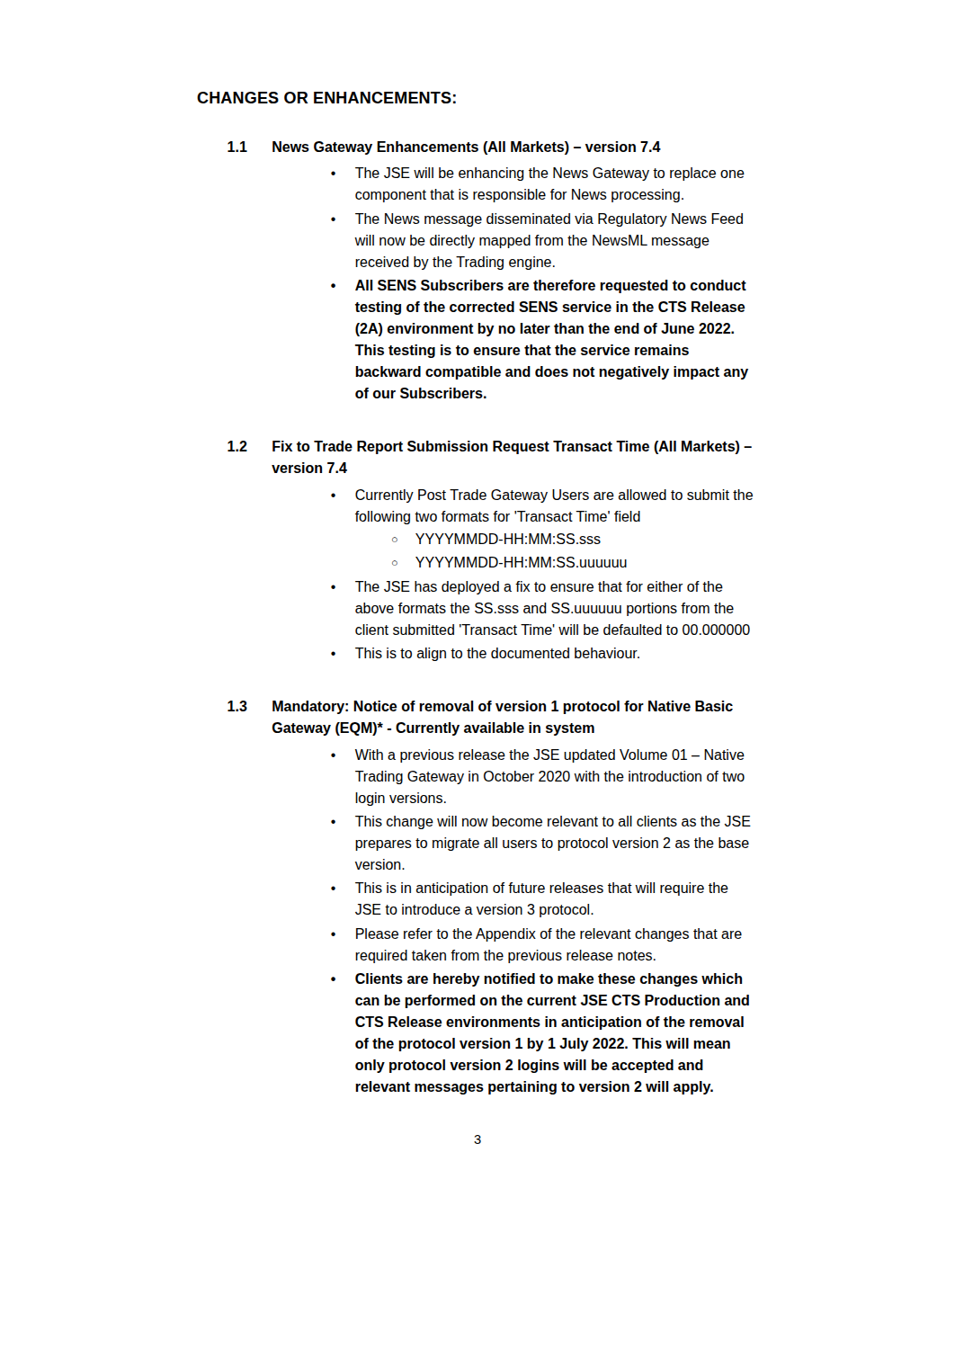CHANGES OR ENHANCEMENTS:
1.1
News Gateway Enhancements (All Markets) – version 7.4
The JSE will be enhancing the News Gateway to replace one component that is responsible for News processing.
The News message disseminated via Regulatory News Feed will now be directly mapped from the NewsML message received by the Trading engine.
All SENS Subscribers are therefore requested to conduct testing of the corrected SENS service in the CTS Release (2A) environment by no later than the end of June 2022. This testing is to ensure that the service remains backward compatible and does not negatively impact any of our Subscribers.
1.2
Fix to Trade Report Submission Request Transact Time (All Markets) – version 7.4
Currently Post Trade Gateway Users are allowed to submit the following two formats for 'Transact Time' field
YYYYMMDD-HH:MM:SS.sss
YYYYMMDD-HH:MM:SS.uuuuuu
The JSE has deployed a fix to ensure that for either of the above formats the SS.sss and SS.uuuuuu portions from the client submitted 'Transact Time' will be defaulted to 00.000000
This is to align to the documented behaviour.
1.3
Mandatory: Notice of removal of version 1 protocol for Native Basic Gateway (EQM)* - Currently available in system
With a previous release the JSE updated Volume 01 – Native Trading Gateway in October 2020 with the introduction of two login versions.
This change will now become relevant to all clients as the JSE prepares to migrate all users to protocol version 2 as the base version.
This is in anticipation of future releases that will require the JSE to introduce a version 3 protocol.
Please refer to the Appendix of the relevant changes that are required taken from the previous release notes.
Clients are hereby notified to make these changes which can be performed on the current JSE CTS Production and CTS Release environments in anticipation of the removal of the protocol version 1 by 1 July 2022. This will mean only protocol version 2 logins will be accepted and relevant messages pertaining to version 2 will apply.
3